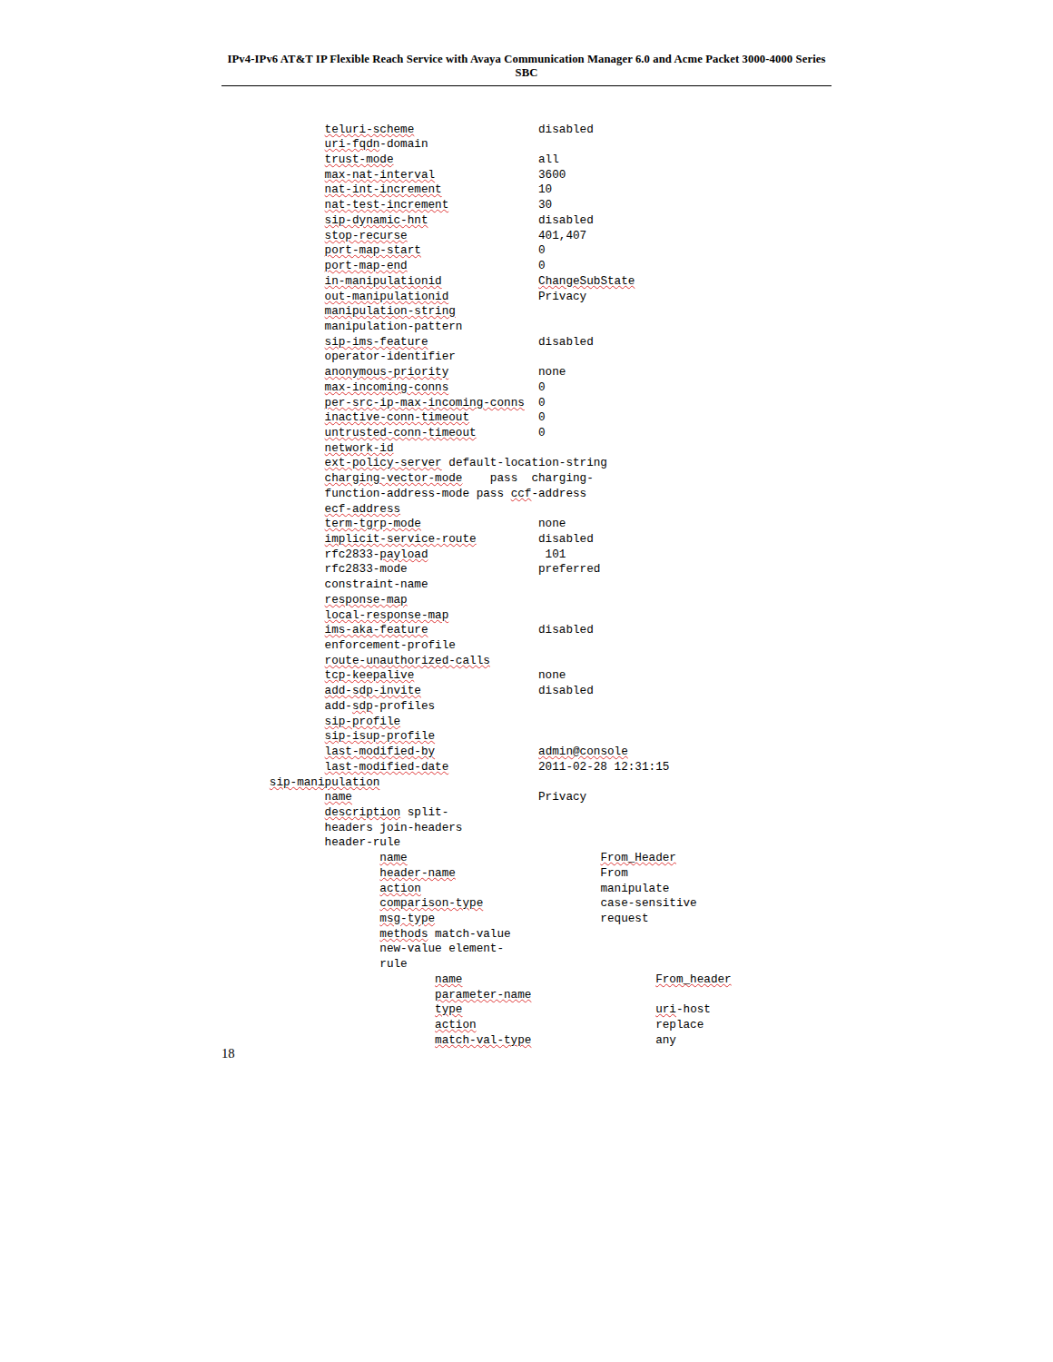IPv4-IPv6 AT&T IP Flexible Reach Service with Avaya Communication Manager 6.0 and Acme Packet 3000-4000 Series SBC
        teluri-scheme                  disabled
        uri-fqdn-domain
        trust-mode                     all
        max-nat-interval               3600
        nat-int-increment              10
        nat-test-increment             30
        sip-dynamic-hnt                disabled
        stop-recurse                   401,407
        port-map-start                 0
        port-map-end                   0
        in-manipulationid              ChangeSubState
        out-manipulationid             Privacy
        manipulation-string
        manipulation-pattern
        sip-ims-feature                disabled
        operator-identifier
        anonymous-priority             none
        max-incoming-conns             0
        per-src-ip-max-incoming-conns  0
        inactive-conn-timeout          0
        untrusted-conn-timeout         0
        network-id
        ext-policy-server default-location-string
        charging-vector-mode    pass  charging-
        function-address-mode pass ccf-address
        ecf-address
        term-tgrp-mode                 none
        implicit-service-route         disabled
        rfc2833-payload                 101
        rfc2833-mode                   preferred
        constraint-name
        response-map
        local-response-map
        ims-aka-feature                disabled
        enforcement-profile
        route-unauthorized-calls
        tcp-keepalive                  none
        add-sdp-invite                 disabled
        add-sdp-profiles
        sip-profile
        sip-isup-profile
        last-modified-by               admin@console
        last-modified-date             2011-02-28 12:31:15
sip-manipulation
        name                           Privacy
        description split-
        headers join-headers
        header-rule
                name                            From_Header
                header-name                     From
                action                          manipulate
                comparison-type                 case-sensitive
                msg-type                        request
                methods match-value
                new-value element-
                rule
                        name                            From_header
                        parameter-name
                        type                            uri-host
                        action                          replace
                        match-val-type                  any
18